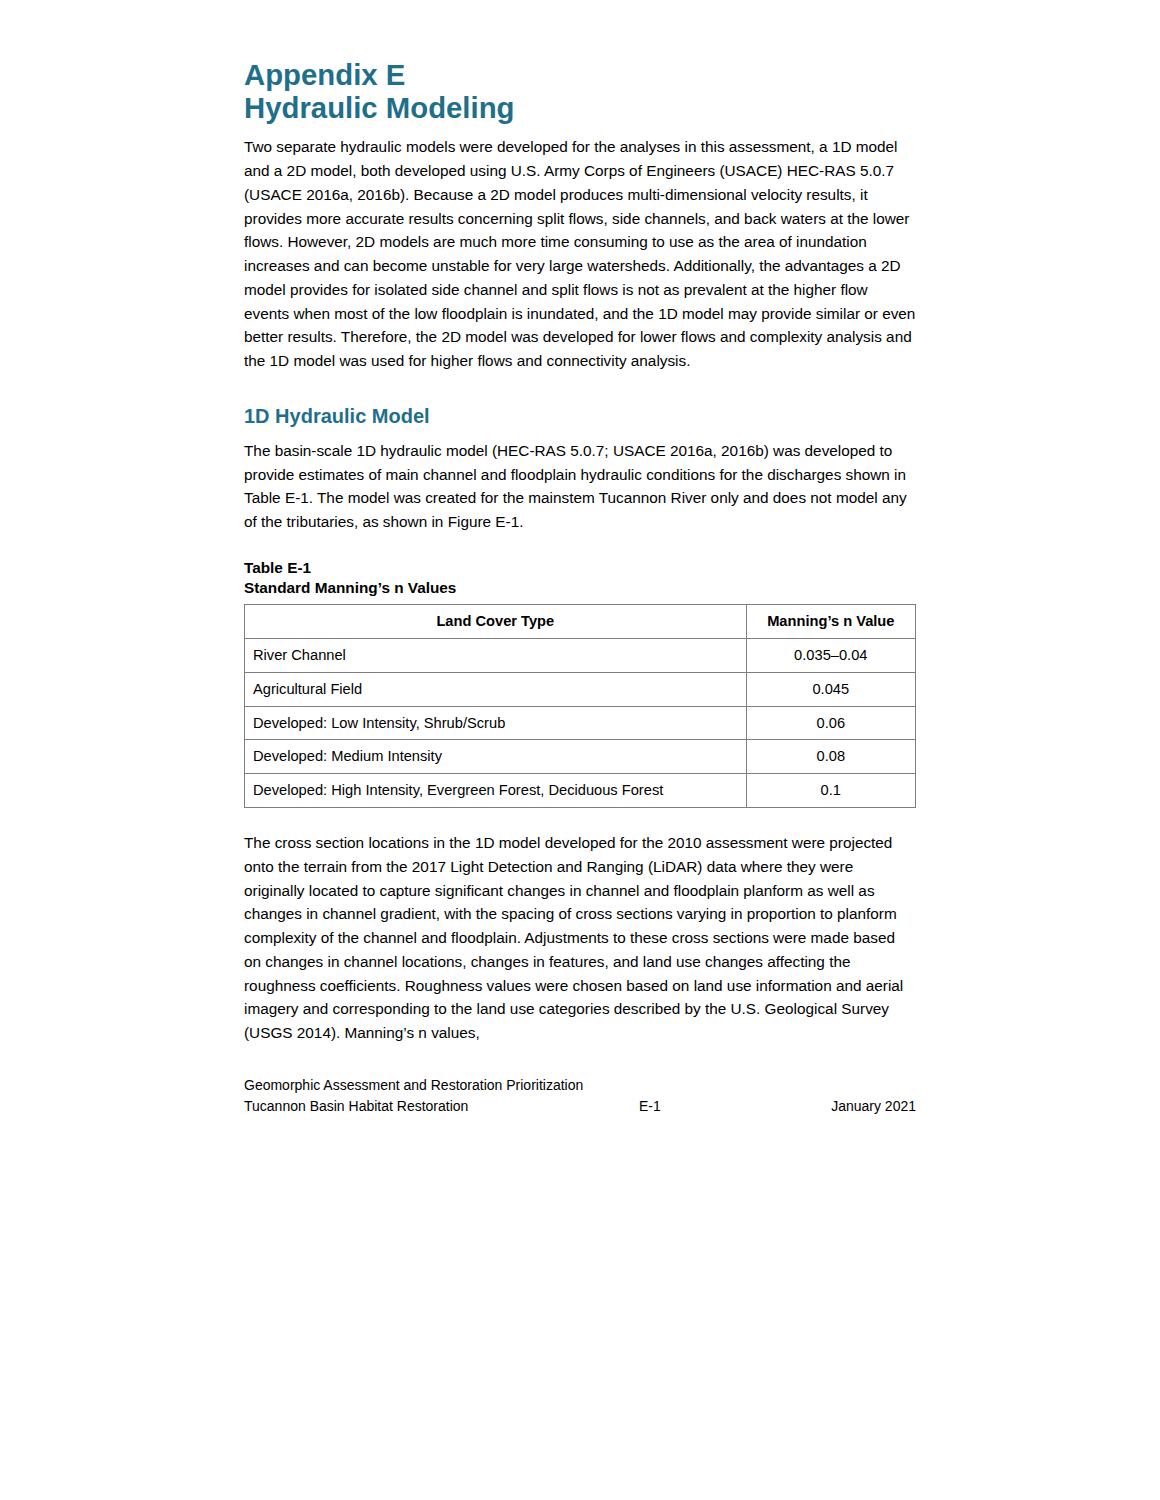Appendix EHydraulic Modeling
Two separate hydraulic models were developed for the analyses in this assessment, a 1D model and a 2D model, both developed using U.S. Army Corps of Engineers (USACE) HEC-RAS 5.0.7 (USACE 2016a, 2016b). Because a 2D model produces multi-dimensional velocity results, it provides more accurate results concerning split flows, side channels, and back waters at the lower flows. However, 2D models are much more time consuming to use as the area of inundation increases and can become unstable for very large watersheds. Additionally, the advantages a 2D model provides for isolated side channel and split flows is not as prevalent at the higher flow events when most of the low floodplain is inundated, and the 1D model may provide similar or even better results. Therefore, the 2D model was developed for lower flows and complexity analysis and the 1D model was used for higher flows and connectivity analysis.
1D Hydraulic Model
The basin-scale 1D hydraulic model (HEC-RAS 5.0.7; USACE 2016a, 2016b) was developed to provide estimates of main channel and floodplain hydraulic conditions for the discharges shown in Table E-1. The model was created for the mainstem Tucannon River only and does not model any of the tributaries, as shown in Figure E-1.
Table E-1 Standard Manning’s n Values
| Land Cover Type | Manning’s n Value |
| --- | --- |
| River Channel | 0.035–0.04 |
| Agricultural Field | 0.045 |
| Developed: Low Intensity, Shrub/Scrub | 0.06 |
| Developed: Medium Intensity | 0.08 |
| Developed: High Intensity, Evergreen Forest, Deciduous Forest | 0.1 |
The cross section locations in the 1D model developed for the 2010 assessment were projected onto the terrain from the 2017 Light Detection and Ranging (LiDAR) data where they were originally located to capture significant changes in channel and floodplain planform as well as changes in channel gradient, with the spacing of cross sections varying in proportion to planform complexity of the channel and floodplain. Adjustments to these cross sections were made based on changes in channel locations, changes in features, and land use changes affecting the roughness coefficients. Roughness values were chosen based on land use information and aerial imagery and corresponding to the land use categories described by the U.S. Geological Survey (USGS 2014). Manning’s n values,
Geomorphic Assessment and Restoration Prioritization
Tucannon Basin Habitat Restoration
E-1
January 2021